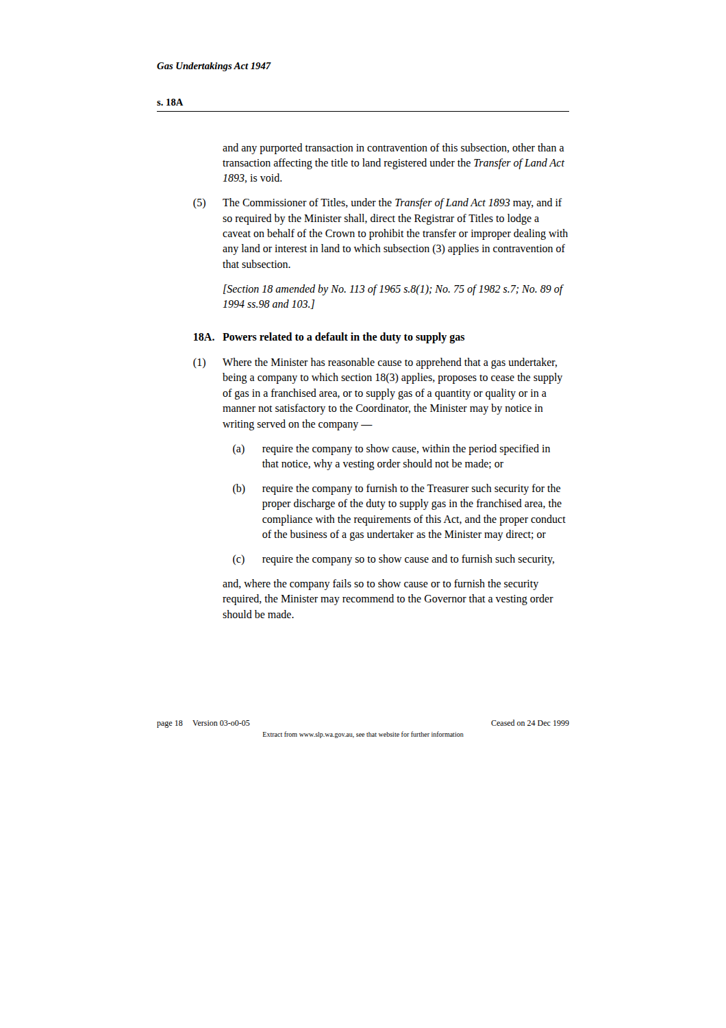Gas Undertakings Act 1947
s. 18A
and any purported transaction in contravention of this subsection, other than a transaction affecting the title to land registered under the Transfer of Land Act 1893, is void.
(5) The Commissioner of Titles, under the Transfer of Land Act 1893 may, and if so required by the Minister shall, direct the Registrar of Titles to lodge a caveat on behalf of the Crown to prohibit the transfer or improper dealing with any land or interest in land to which subsection (3) applies in contravention of that subsection.
[Section 18 amended by No. 113 of 1965 s.8(1); No. 75 of 1982 s.7; No. 89 of 1994 ss.98 and 103.]
18A. Powers related to a default in the duty to supply gas
(1) Where the Minister has reasonable cause to apprehend that a gas undertaker, being a company to which section 18(3) applies, proposes to cease the supply of gas in a franchised area, or to supply gas of a quantity or quality or in a manner not satisfactory to the Coordinator, the Minister may by notice in writing served on the company —
(a) require the company to show cause, within the period specified in that notice, why a vesting order should not be made; or
(b) require the company to furnish to the Treasurer such security for the proper discharge of the duty to supply gas in the franchised area, the compliance with the requirements of this Act, and the proper conduct of the business of a gas undertaker as the Minister may direct; or
(c) require the company so to show cause and to furnish such security,
and, where the company fails so to show cause or to furnish the security required, the Minister may recommend to the Governor that a vesting order should be made.
page 18 Version 03-o0-05 Ceased on 24 Dec 1999
Extract from www.slp.wa.gov.au, see that website for further information